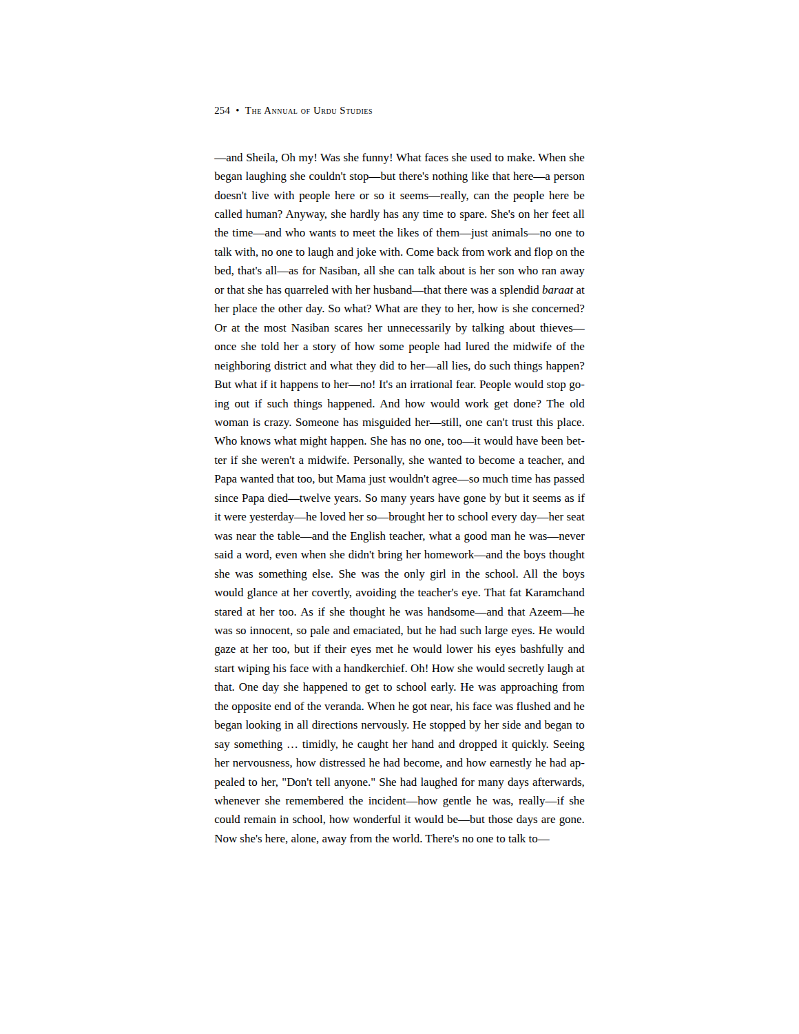254•The Annual of Urdu Studies
—and Sheila, Oh my! Was she funny! What faces she used to make. When she began laughing she couldn't stop—but there's nothing like that here—a person doesn't live with people here or so it seems—really, can the people here be called human? Anyway, she hardly has any time to spare. She's on her feet all the time—and who wants to meet the likes of them—just animals—no one to talk with, no one to laugh and joke with. Come back from work and flop on the bed, that's all—as for Nasiban, all she can talk about is her son who ran away or that she has quarreled with her husband—that there was a splendid baraat at her place the other day. So what? What are they to her, how is she concerned? Or at the most Nasiban scares her unnecessarily by talking about thieves—once she told her a story of how some people had lured the midwife of the neighboring district and what they did to her—all lies, do such things happen? But what if it happens to her—no! It's an irrational fear. People would stop going out if such things happened. And how would work get done? The old woman is crazy. Someone has misguided her—still, one can't trust this place. Who knows what might happen. She has no one, too—it would have been better if she weren't a midwife. Personally, she wanted to become a teacher, and Papa wanted that too, but Mama just wouldn't agree—so much time has passed since Papa died—twelve years. So many years have gone by but it seems as if it were yesterday—he loved her so—brought her to school every day—her seat was near the table—and the English teacher, what a good man he was—never said a word, even when she didn't bring her homework—and the boys thought she was something else. She was the only girl in the school. All the boys would glance at her covertly, avoiding the teacher's eye. That fat Karamchand stared at her too. As if she thought he was handsome—and that Azeem—he was so innocent, so pale and emaciated, but he had such large eyes. He would gaze at her too, but if their eyes met he would lower his eyes bashfully and start wiping his face with a handkerchief. Oh! How she would secretly laugh at that. One day she happened to get to school early. He was approaching from the opposite end of the veranda. When he got near, his face was flushed and he began looking in all directions nervously. He stopped by her side and began to say something … timidly, he caught her hand and dropped it quickly. Seeing her nervousness, how distressed he had become, and how earnestly he had appealed to her, "Don't tell anyone." She had laughed for many days afterwards, whenever she remembered the incident—how gentle he was, really—if she could remain in school, how wonderful it would be—but those days are gone. Now she's here, alone, away from the world. There's no one to talk to—